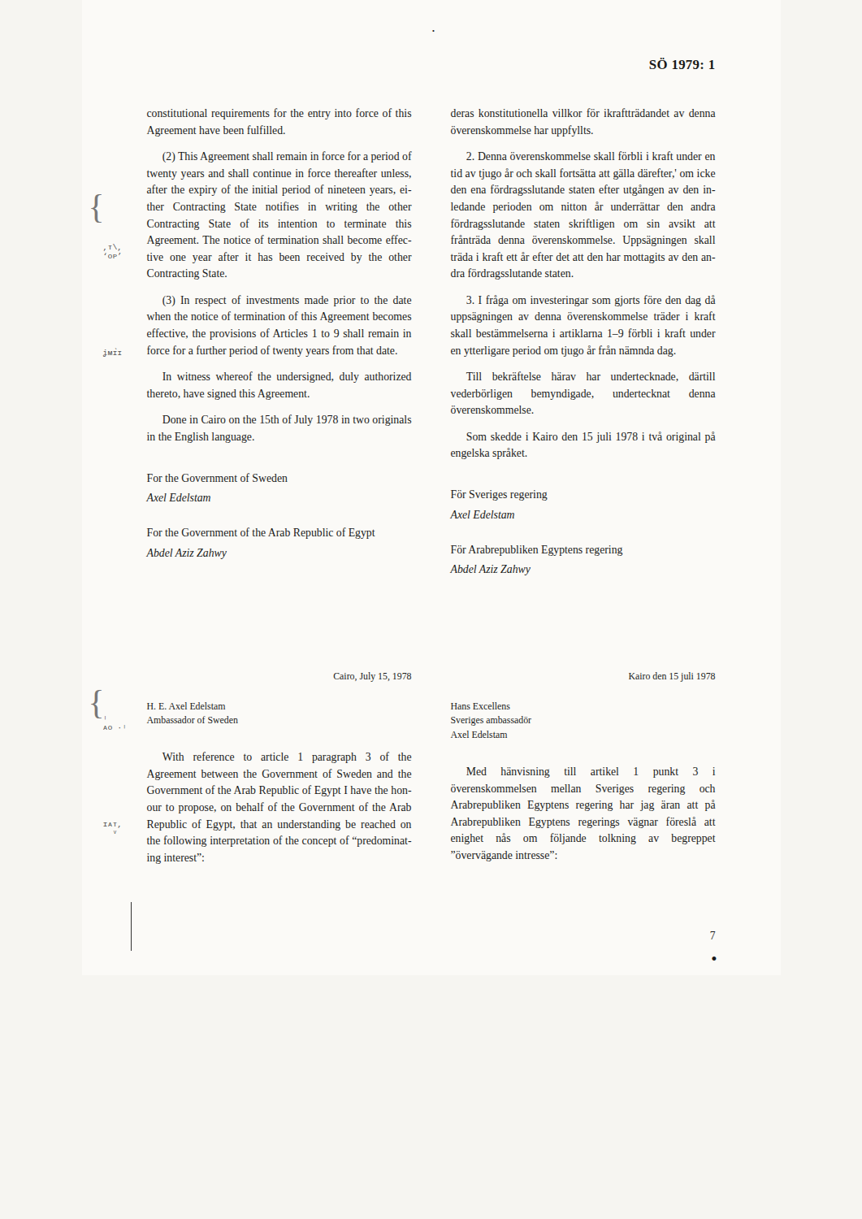·
SÖ 1979: 1
{
,ᴛ\,
‘ᴏᴘ’
ʝᴍɪ̀ɪ
constitutional requirements for the entry into force of this Agreement have been fulfilled.
(2) This Agreement shall remain in force for a period of twenty years and shall continue in force thereafter unless, after the expiry of the initial period of nineteen years, either Contracting State notifies in writing the other Contracting State of its intention to terminate this Agreement. The notice of termination shall become effective one year after it has been received by the other Contracting State.
(3) In respect of investments made prior to the date when the notice of termination of this Agreement becomes effective, the provisions of Articles 1 to 9 shall remain in force for a further period of twenty years from that date.
In witness whereof the undersigned, duly authorized thereto, have signed this Agreement.
Done in Cairo on the 15th of July 1978 in two originals in the English language.
For the Government of Sweden
Axel Edelstam
For the Government of the Arab Republic of Egypt
Abdel Aziz Zahwy
deras konstitutionella villkor för ikraftträdandet av denna överenskommelse har uppfyllts.
2. Denna överenskommelse skall förbli i kraft under en tid av tjugo år och skall fortsätta att gälla därefter,' om icke den ena fördragsslutande staten efter utgången av den inledande perioden om nitton år underrättar den andra fördragsslutande staten skriftligen om sin avsikt att frånträda denna överenskommelse. Uppsägningen skall träda i kraft ett år efter det att den har mottagits av den andra fördragsslutande staten.
3. I fråga om investeringar som gjorts före den dag då uppsägningen av denna överenskommelse träder i kraft skall bestämmelserna i artiklarna 1–9 förbli i kraft under en ytterligare period om tjugo år från nämnda dag.
Till bekräftelse härav har undertecknade, därtill vederbörligen bemyndigade, undertecknat denna överenskommelse.
Som skedde i Kairo den 15 juli 1978 i två original på engelska språket.
För Sveriges regering
Axel Edelstam
För Arabrepubliken Egyptens regering
Abdel Aziz Zahwy
{
ᵎ
ᴀᴏ ·ᵎ
ɪᴀᴛ,
ᵛ
Cairo, July 15, 1978
H. E. Axel Edelstam
Ambassador of Sweden
With reference to article 1 paragraph 3 of the Agreement between the Government of Sweden and the Government of the Arab Republic of Egypt I have the honour to propose, on behalf of the Government of the Arab Republic of Egypt, that an understanding be reached on the following interpretation of the concept of “predominating interest”:
Kairo den 15 juli 1978
Hans Excellens
Sveriges ambassadör
Axel Edelstam
Med hänvisning till artikel 1 punkt 3 i överenskommelsen mellan Sveriges regering och Arabrepubliken Egyptens regering har jag äran att på Arabrepubliken Egyptens regerings vägnar föreslå att enighet nås om följande tolkning av begreppet ”övervägande intresse”:
7
•